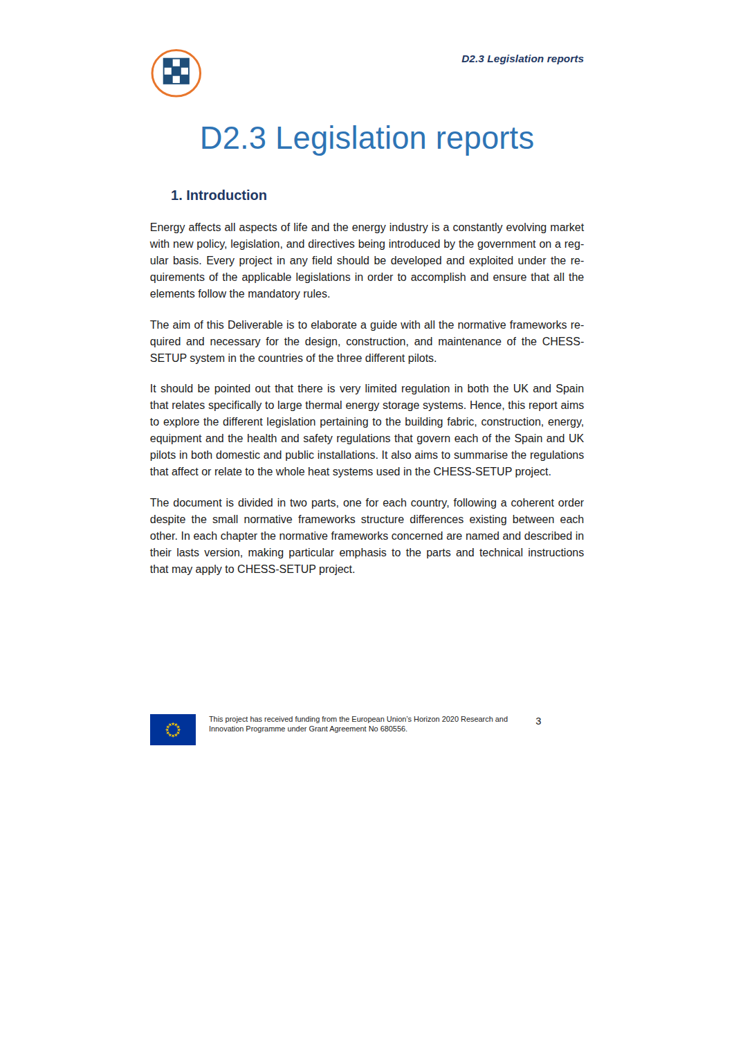Project logo
D2.3 Legislation reports
D2.3 Legislation reports
1. Introduction
Energy affects all aspects of life and the energy industry is a constantly evolving market with new policy, legislation, and directives being introduced by the government on a regular basis. Every project in any field should be developed and exploited under the requirements of the applicable legislations in order to accomplish and ensure that all the elements follow the mandatory rules.
The aim of this Deliverable is to elaborate a guide with all the normative frameworks required and necessary for the design, construction, and maintenance of the CHESS-SETUP system in the countries of the three different pilots.
It should be pointed out that there is very limited regulation in both the UK and Spain that relates specifically to large thermal energy storage systems. Hence, this report aims to explore the different legislation pertaining to the building fabric, construction, energy, equipment and the health and safety regulations that govern each of the Spain and UK pilots in both domestic and public installations. It also aims to summarise the regulations that affect or relate to the whole heat systems used in the CHESS-SETUP project.
The document is divided in two parts, one for each country, following a coherent order despite the small normative frameworks structure differences existing between each other. In each chapter the normative frameworks concerned are named and described in their lasts version, making particular emphasis to the parts and technical instructions that may apply to CHESS-SETUP project.
EU flag
This project has received funding from the European Union’s Horizon 2020 Research and Innovation Programme under Grant Agreement No 680556.
3